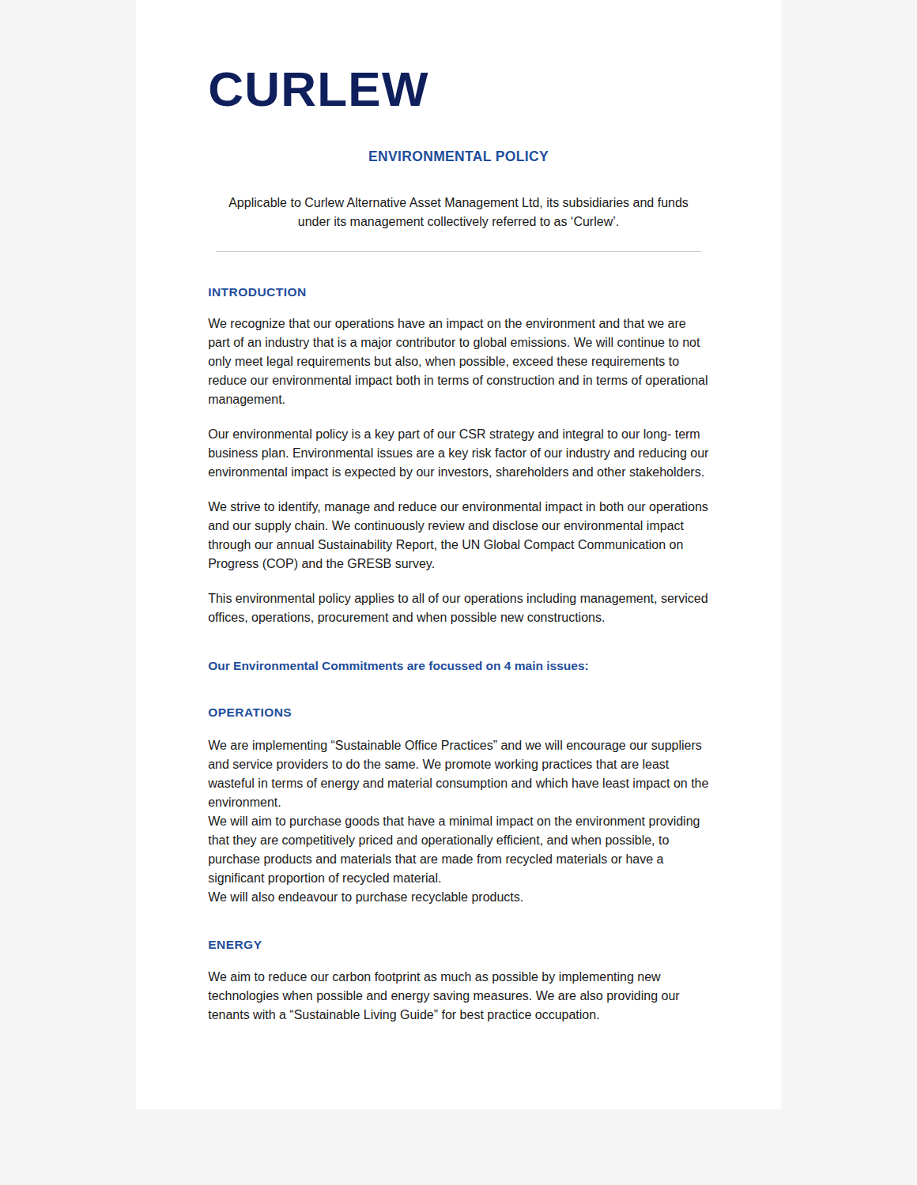Curlew
Environmental Policy
Applicable to Curlew Alternative Asset Management Ltd, its subsidiaries and funds under its management collectively referred to as ‘Curlew’.
Introduction
We recognize that our operations have an impact on the environment and that we are part of an industry that is a major contributor to global emissions. We will continue to not only meet legal requirements but also, when possible, exceed these requirements to reduce our environmental impact both in terms of construction and in terms of operational management.
Our environmental policy is a key part of our CSR strategy and integral to our long- term business plan. Environmental issues are a key risk factor of our industry and reducing our environmental impact is expected by our investors, shareholders and other stakeholders.
We strive to identify, manage and reduce our environmental impact in both our operations and our supply chain. We continuously review and disclose our environmental impact through our annual Sustainability Report, the UN Global Compact Communication on Progress (COP) and the GRESB survey.
This environmental policy applies to all of our operations including management, serviced offices, operations, procurement and when possible new constructions.
Our Environmental Commitments are focussed on 4 main issues:
Operations
We are implementing “Sustainable Office Practices” and we will encourage our suppliers and service providers to do the same. We promote working practices that are least wasteful in terms of energy and material consumption and which have least impact on the environment.
We will aim to purchase goods that have a minimal impact on the environment providing that they are competitively priced and operationally efficient, and when possible, to purchase products and materials that are made from recycled materials or have a significant proportion of recycled material.
We will also endeavour to purchase recyclable products.
Energy
We aim to reduce our carbon footprint as much as possible by implementing new technologies when possible and energy saving measures. We are also providing our tenants with a “Sustainable Living Guide” for best practice occupation.